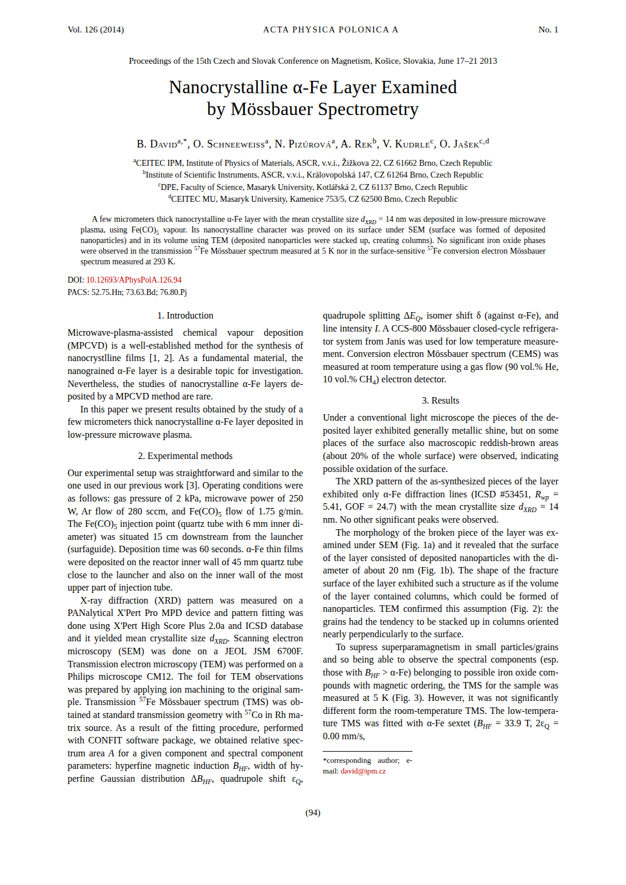Vol. 126 (2014) Acta Physica Polonica A No. 1
Proceedings of the 15th Czech and Slovak Conference on Magnetism, Košice, Slovakia, June 17–21 2013
Nanocrystalline α-Fe Layer Examinedby Mössbauer Spectrometry
B. Davida,*, O. Schneeweissa, N. Pizúrováa, A. Rekb, V. Kudrlec, O. Jašekc,d
aCEITEC IPM, Institute of Physics of Materials, ASCR, v.v.i., Žižkova 22, CZ 61662 Brno, Czech Republic
bInstitute of Scientific Instruments, ASCR, v.v.i., Královopolská 147, CZ 61264 Brno, Czech Republic
cDPE, Faculty of Science, Masaryk University, Kotlářská 2, CZ 61137 Brno, Czech Republic
dCEITEC MU, Masaryk University, Kamenice 753/5, CZ 62500 Brno, Czech Republic
A few micrometers thick nanocrystalline α-Fe layer with the mean crystallite size dXRD = 14 nm was deposited in low-pressure microwave plasma, using Fe(CO)5 vapour. Its nanocrystalline character was proved on its surface under SEM (surface was formed of deposited nanoparticles) and in its volume using TEM (deposited nanoparticles were stacked up, creating columns). No significant iron oxide phases were observed in the transmission 57Fe Mössbauer spectrum measured at 5 K nor in the surface-sensitive 57Fe conversion electron Mössbauer spectrum measured at 293 K.
DOI: 10.12693/APhysPolA.126.94
PACS: 52.75.Hn; 73.63.Bd; 76.80.Pj
1. Introduction
Microwave-plasma-assisted chemical vapour deposition (MPCVD) is a well-established method for the synthesis of nanocrystlline films [1, 2]. As a fundamental material, the nanograined α-Fe layer is a desirable topic for investigation. Nevertheless, the studies of nanocrystalline α-Fe layers deposited by a MPCVD method are rare.
In this paper we present results obtained by the study of a few micrometers thick nanocrystalline α-Fe layer deposited in low-pressure microwave plasma.
2. Experimental methods
Our experimental setup was straightforward and similar to the one used in our previous work [3]. Operating conditions were as follows: gas pressure of 2 kPa, microwave power of 250 W, Ar flow of 280 sccm, and Fe(CO)5 flow of 1.75 g/min. The Fe(CO)5 injection point (quartz tube with 6 mm inner diameter) was situated 15 cm downstream from the launcher (surfaguide). Deposition time was 60 seconds. α-Fe thin films were deposited on the reactor inner wall of 45 mm quartz tube close to the launcher and also on the inner wall of the most upper part of injection tube.
X-ray diffraction (XRD) pattern was measured on a PANalytical X'Pert Pro MPD device and pattern fitting was done using X'Pert High Score Plus 2.0a and ICSD database and it yielded mean crystallite size dXRD. Scanning electron microscopy (SEM) was done on a JEOL JSM 6700F. Transmission electron microscopy (TEM) was performed on a Philips microscope CM12. The foil for TEM observations was prepared by applying ion machining to the original sample. Transmission 57Fe Mössbauer spectrum (TMS) was obtained at standard transmission geometry with 57Co in Rh matrix source. As a result of the fitting procedure, performed with CONFIT software package, we obtained relative spectrum area A for a given component and spectral component parameters: hyperfine magnetic induction BHF, width of hyperfine Gaussian distribution ΔBHF, quadrupole shift εQ, quadrupole splitting ΔEQ, isomer shift δ (against α-Fe), and line intensity I. A CCS-800 Mössbauer closed-cycle refrigerator system from Janis was used for low temperature measurement. Conversion electron Mössbauer spectrum (CEMS) was measured at room temperature using a gas flow (90 vol.% He, 10 vol.% CH4) electron detector.
3. Results
Under a conventional light microscope the pieces of the deposited layer exhibited generally metallic shine, but on some places of the surface also macroscopic reddish-brown areas (about 20% of the whole surface) were observed, indicating possible oxidation of the surface.
The XRD pattern of the as-synthesized pieces of the layer exhibited only α-Fe diffraction lines (ICSD #53451, Rwp = 5.41, GOF = 24.7) with the mean crystallite size dXRD = 14 nm. No other significant peaks were observed.
The morphology of the broken piece of the layer was examined under SEM (Fig. 1a) and it revealed that the surface of the layer consisted of deposited nanoparticles with the diameter of about 20 nm (Fig. 1b). The shape of the fracture surface of the layer exhibited such a structure as if the volume of the layer contained columns, which could be formed of nanoparticles. TEM confirmed this assumption (Fig. 2): the grains had the tendency to be stacked up in columns oriented nearly perpendicularly to the surface.
To supress superparamagnetism in small particles/grains and so being able to observe the spectral components (esp. those with BHF > α-Fe) belonging to possible iron oxide compounds with magnetic ordering, the TMS for the sample was measured at 5 K (Fig. 3). However, it was not significantly different form the room-temperature TMS. The low-temperature TMS was fitted with α-Fe sextet (BHF = 33.9 T, 2εQ = 0.00 mm/s,
*corresponding author; e-mail: david@ipm.cz
(94)